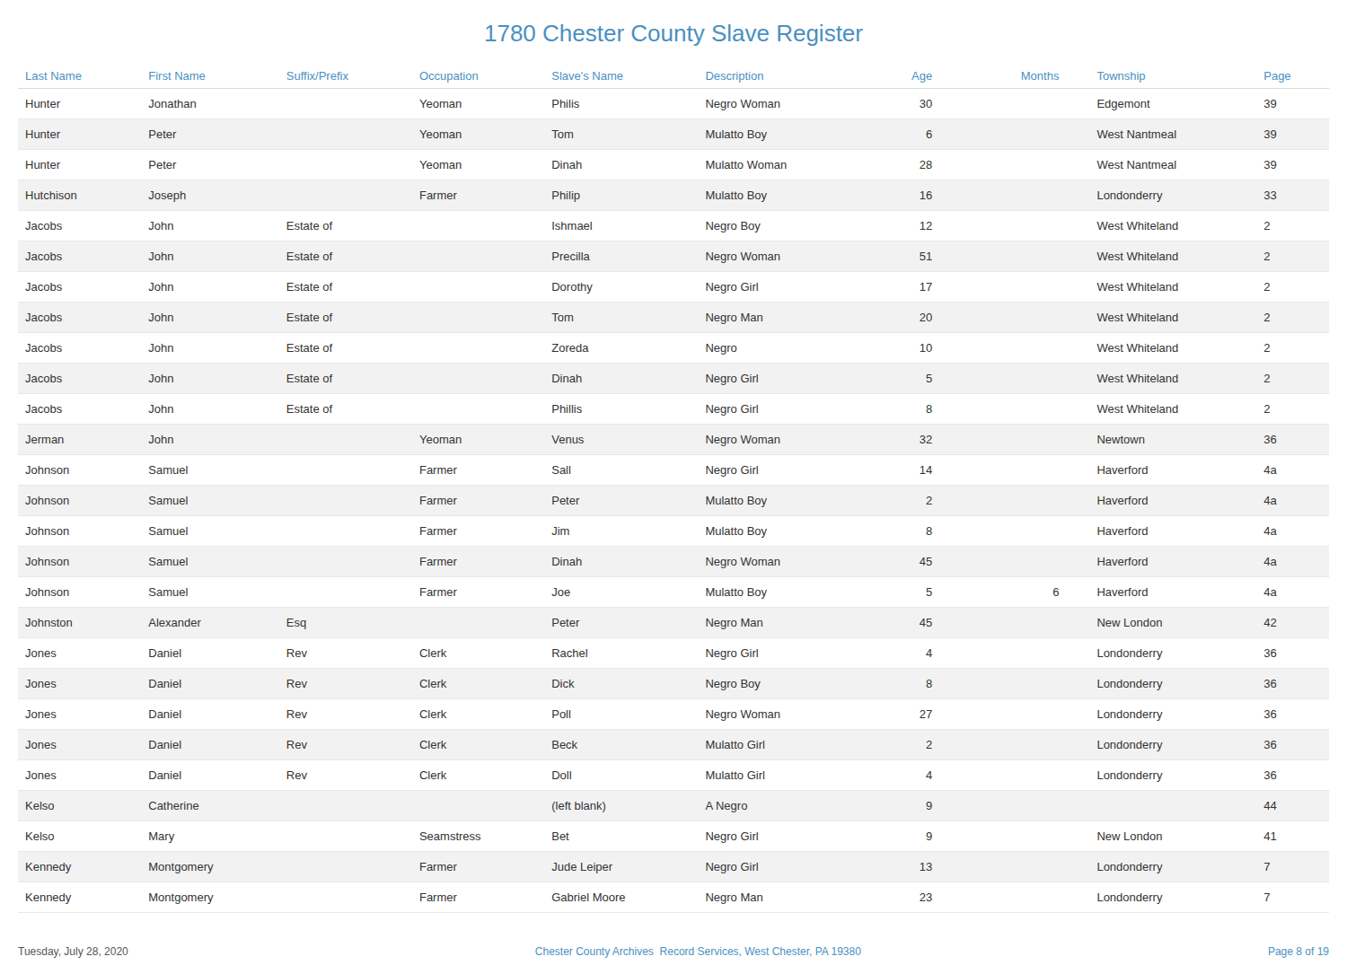1780 Chester County Slave Register
| Last Name | First Name | Suffix/Prefix | Occupation | Slave's Name | Description | Age | Months | Township | Page |
| --- | --- | --- | --- | --- | --- | --- | --- | --- | --- |
| Hunter | Jonathan | | Yeoman | Philis | Negro Woman | 30 | | Edgemont | 39 |
| Hunter | Peter | | Yeoman | Tom | Mulatto Boy | 6 | | West Nantmeal | 39 |
| Hunter | Peter | | Yeoman | Dinah | Mulatto Woman | 28 | | West Nantmeal | 39 |
| Hutchison | Joseph | | Farmer | Philip | Mulatto Boy | 16 | | Londonderry | 33 |
| Jacobs | John | Estate of | | Ishmael | Negro Boy | 12 | | West Whiteland | 2 |
| Jacobs | John | Estate of | | Precilla | Negro Woman | 51 | | West Whiteland | 2 |
| Jacobs | John | Estate of | | Dorothy | Negro Girl | 17 | | West Whiteland | 2 |
| Jacobs | John | Estate of | | Tom | Negro Man | 20 | | West Whiteland | 2 |
| Jacobs | John | Estate of | | Zoreda | Negro | 10 | | West Whiteland | 2 |
| Jacobs | John | Estate of | | Dinah | Negro Girl | 5 | | West Whiteland | 2 |
| Jacobs | John | Estate of | | Phillis | Negro Girl | 8 | | West Whiteland | 2 |
| Jerman | John | | Yeoman | Venus | Negro Woman | 32 | | Newtown | 36 |
| Johnson | Samuel | | Farmer | Sall | Negro Girl | 14 | | Haverford | 4a |
| Johnson | Samuel | | Farmer | Peter | Mulatto Boy | 2 | | Haverford | 4a |
| Johnson | Samuel | | Farmer | Jim | Mulatto Boy | 8 | | Haverford | 4a |
| Johnson | Samuel | | Farmer | Dinah | Negro Woman | 45 | | Haverford | 4a |
| Johnson | Samuel | | Farmer | Joe | Mulatto Boy | 5 | 6 | Haverford | 4a |
| Johnston | Alexander | Esq | | Peter | Negro Man | 45 | | New London | 42 |
| Jones | Daniel | Rev | Clerk | Rachel | Negro Girl | 4 | | Londonderry | 36 |
| Jones | Daniel | Rev | Clerk | Dick | Negro Boy | 8 | | Londonderry | 36 |
| Jones | Daniel | Rev | Clerk | Poll | Negro Woman | 27 | | Londonderry | 36 |
| Jones | Daniel | Rev | Clerk | Beck | Mulatto Girl | 2 | | Londonderry | 36 |
| Jones | Daniel | Rev | Clerk | Doll | Mulatto Girl | 4 | | Londonderry | 36 |
| Kelso | Catherine | | | (left blank) | A Negro | 9 | | | 44 |
| Kelso | Mary | | Seamstress | Bet | Negro Girl | 9 | | New London | 41 |
| Kennedy | Montgomery | | Farmer | Jude Leiper | Negro Girl | 13 | | Londonderry | 7 |
| Kennedy | Montgomery | | Farmer | Gabriel Moore | Negro Man | 23 | | Londonderry | 7 |
Tuesday, July 28, 2020
Chester County Archives Record Services, West Chester, PA 19380
Page 8 of 19